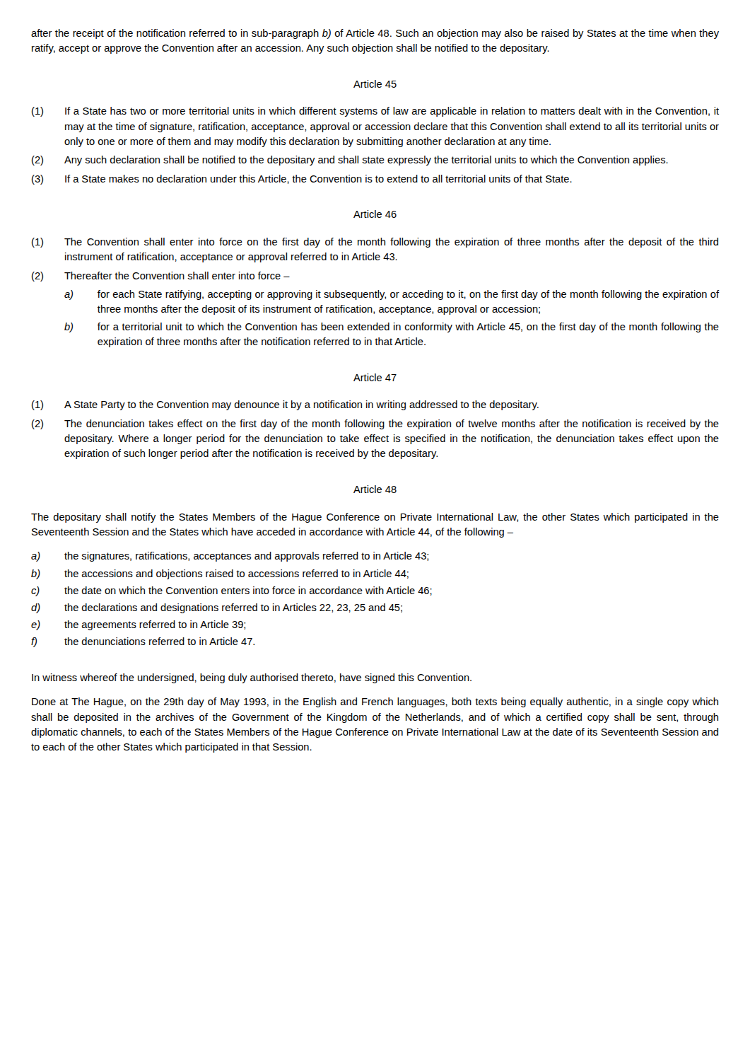after the receipt of the notification referred to in sub-paragraph b) of Article 48. Such an objection may also be raised by States at the time when they ratify, accept or approve the Convention after an accession. Any such objection shall be notified to the depositary.
Article 45
(1) If a State has two or more territorial units in which different systems of law are applicable in relation to matters dealt with in the Convention, it may at the time of signature, ratification, acceptance, approval or accession declare that this Convention shall extend to all its territorial units or only to one or more of them and may modify this declaration by submitting another declaration at any time.
(2) Any such declaration shall be notified to the depositary and shall state expressly the territorial units to which the Convention applies.
(3) If a State makes no declaration under this Article, the Convention is to extend to all territorial units of that State.
Article 46
(1) The Convention shall enter into force on the first day of the month following the expiration of three months after the deposit of the third instrument of ratification, acceptance or approval referred to in Article 43.
(2) Thereafter the Convention shall enter into force –
a) for each State ratifying, accepting or approving it subsequently, or acceding to it, on the first day of the month following the expiration of three months after the deposit of its instrument of ratification, acceptance, approval or accession;
b) for a territorial unit to which the Convention has been extended in conformity with Article 45, on the first day of the month following the expiration of three months after the notification referred to in that Article.
Article 47
(1) A State Party to the Convention may denounce it by a notification in writing addressed to the depositary.
(2) The denunciation takes effect on the first day of the month following the expiration of twelve months after the notification is received by the depositary. Where a longer period for the denunciation to take effect is specified in the notification, the denunciation takes effect upon the expiration of such longer period after the notification is received by the depositary.
Article 48
The depositary shall notify the States Members of the Hague Conference on Private International Law, the other States which participated in the Seventeenth Session and the States which have acceded in accordance with Article 44, of the following –
a) the signatures, ratifications, acceptances and approvals referred to in Article 43;
b) the accessions and objections raised to accessions referred to in Article 44;
c) the date on which the Convention enters into force in accordance with Article 46;
d) the declarations and designations referred to in Articles 22, 23, 25 and 45;
e) the agreements referred to in Article 39;
f) the denunciations referred to in Article 47.
In witness whereof the undersigned, being duly authorised thereto, have signed this Convention.
Done at The Hague, on the 29th day of May 1993, in the English and French languages, both texts being equally authentic, in a single copy which shall be deposited in the archives of the Government of the Kingdom of the Netherlands, and of which a certified copy shall be sent, through diplomatic channels, to each of the States Members of the Hague Conference on Private International Law at the date of its Seventeenth Session and to each of the other States which participated in that Session.